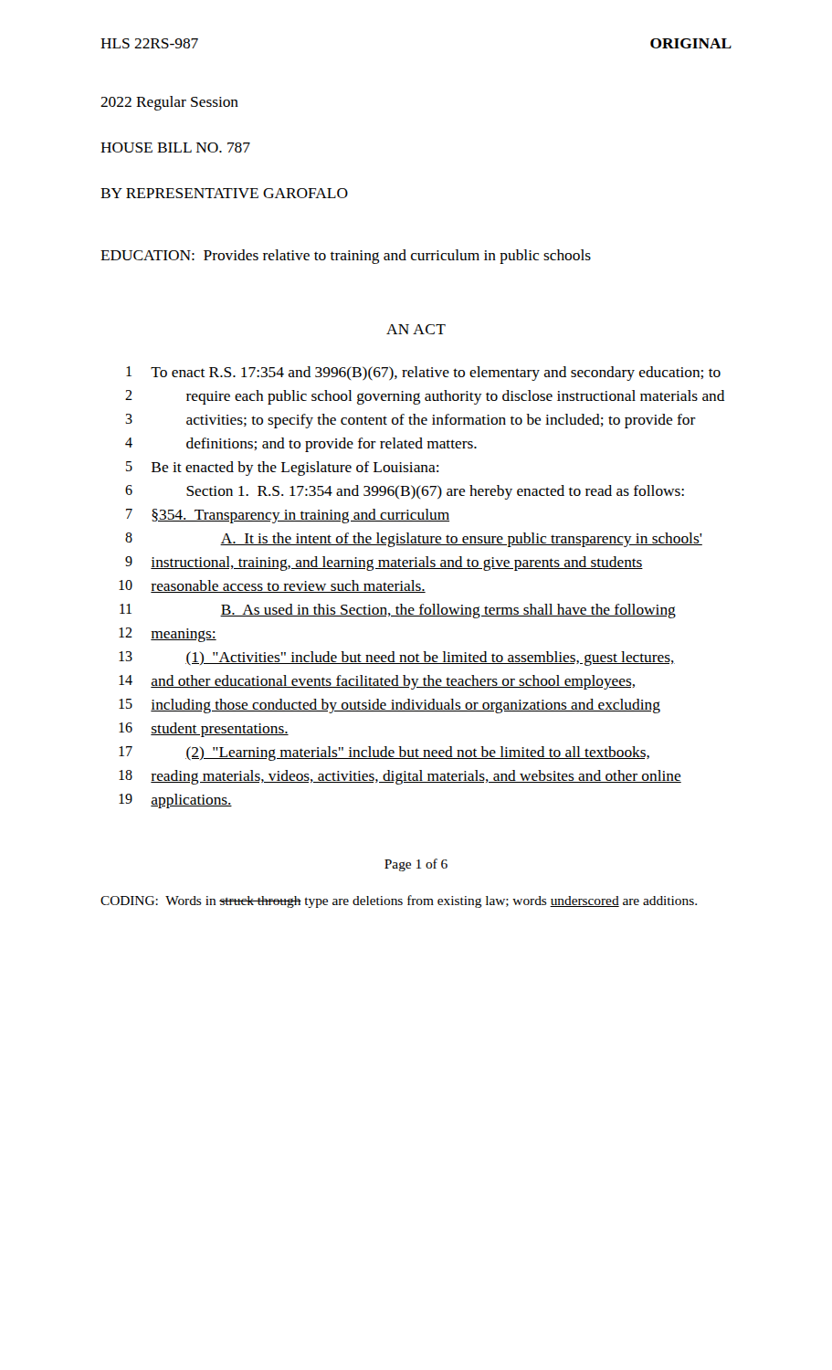HLS 22RS-987 ORIGINAL
2022 Regular Session
HOUSE BILL NO. 787
BY REPRESENTATIVE GAROFALO
EDUCATION: Provides relative to training and curriculum in public schools
AN ACT
To enact R.S. 17:354 and 3996(B)(67), relative to elementary and secondary education; to
require each public school governing authority to disclose instructional materials and
activities; to specify the content of the information to be included; to provide for
definitions; and to provide for related matters.
Be it enacted by the Legislature of Louisiana:
Section 1. R.S. 17:354 and 3996(B)(67) are hereby enacted to read as follows:
§354. Transparency in training and curriculum
A. It is the intent of the legislature to ensure public transparency in schools'
instructional, training, and learning materials and to give parents and students
reasonable access to review such materials.
B. As used in this Section, the following terms shall have the following
meanings:
(1) "Activities" include but need not be limited to assemblies, guest lectures,
and other educational events facilitated by the teachers or school employees,
including those conducted by outside individuals or organizations and excluding
student presentations.
(2) "Learning materials" include but need not be limited to all textbooks,
reading materials, videos, activities, digital materials, and websites and other online
applications.
Page 1 of 6
CODING: Words in struck through type are deletions from existing law; words underscored are additions.